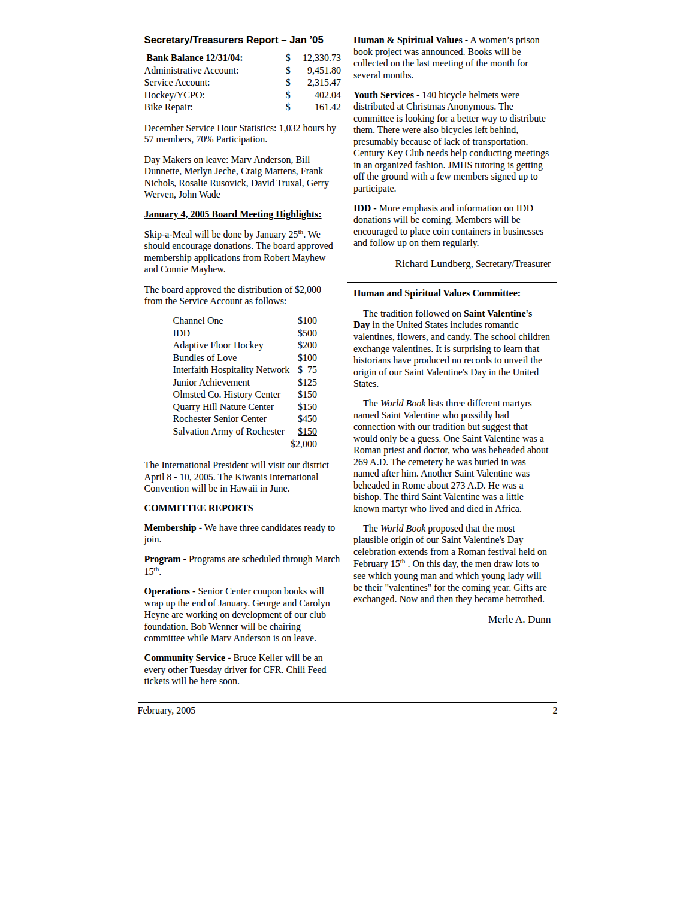Secretary/Treasurers Report – Jan ’05
| Bank Balance 12/31/04: | $ | 12,330.73 |
| Administrative Account: | $ | 9,451.80 |
| Service Account: | $ | 2,315.47 |
| Hockey/YCPO: | $ | 402.04 |
| Bike Repair: | $ | 161.42 |
December Service Hour Statistics: 1,032 hours by 57 members, 70% Participation.
Day Makers on leave: Marv Anderson, Bill Dunnette, Merlyn Jeche, Craig Martens, Frank Nichols, Rosalie Rusovick, David Truxal, Gerry Werven, John Wade
January 4, 2005 Board Meeting Highlights:
Skip-a-Meal will be done by January 25th. We should encourage donations. The board approved membership applications from Robert Mayhew and Connie Mayhew.
The board approved the distribution of $2,000 from the Service Account as follows:
| Channel One | $100 |
| IDD | $500 |
| Adaptive Floor Hockey | $200 |
| Bundles of Love | $100 |
| Interfaith Hospitality Network | $ 75 |
| Junior Achievement | $125 |
| Olmsted Co. History Center | $150 |
| Quarry Hill Nature Center | $150 |
| Rochester Senior Center | $450 |
| Salvation Army of Rochester | $150 |
| | $2,000 |
The International President will visit our district April 8 - 10, 2005. The Kiwanis International Convention will be in Hawaii in June.
COMMITTEE REPORTS
Membership - We have three candidates ready to join.
Program - Programs are scheduled through March 15th.
Operations - Senior Center coupon books will wrap up the end of January. George and Carolyn Heyne are working on development of our club foundation. Bob Wenner will be chairing committee while Marv Anderson is on leave.
Community Service - Bruce Keller will be an every other Tuesday driver for CFR. Chili Feed tickets will be here soon.
Human & Spiritual Values - A women’s prison book project was announced. Books will be collected on the last meeting of the month for several months.
Youth Services - 140 bicycle helmets were distributed at Christmas Anonymous. The committee is looking for a better way to distribute them. There were also bicycles left behind, presumably because of lack of transportation. Century Key Club needs help conducting meetings in an organized fashion. JMHS tutoring is getting off the ground with a few members signed up to participate.
IDD - More emphasis and information on IDD donations will be coming. Members will be encouraged to place coin containers in businesses and follow up on them regularly.
Richard Lundberg, Secretary/Treasurer
Human and Spiritual Values Committee:
The tradition followed on Saint Valentine's Day in the United States includes romantic valentines, flowers, and candy. The school children exchange valentines. It is surprising to learn that historians have produced no records to unveil the origin of our Saint Valentine's Day in the United States.
The World Book lists three different martyrs named Saint Valentine who possibly had connection with our tradition but suggest that would only be a guess. One Saint Valentine was a Roman priest and doctor, who was beheaded about 269 A.D. The cemetery he was buried in was named after him. Another Saint Valentine was beheaded in Rome about 273 A.D. He was a bishop. The third Saint Valentine was a little known martyr who lived and died in Africa.
The World Book proposed that the most plausible origin of our Saint Valentine's Day celebration extends from a Roman festival held on February 15th . On this day, the men draw lots to see which young man and which young lady will be their "valentines" for the coming year. Gifts are exchanged. Now and then they became betrothed.
Merle A. Dunn
February, 2005 2